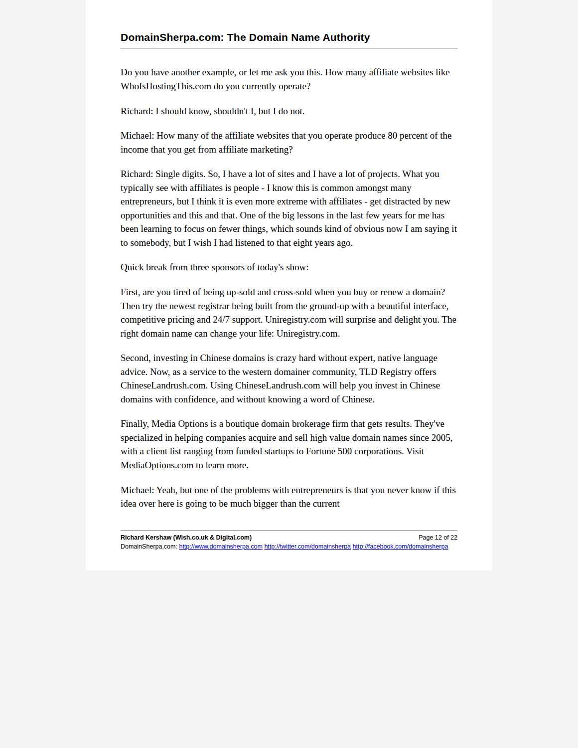DomainSherpa.com: The Domain Name Authority
Do you have another example, or let me ask you this. How many affiliate websites like WhoIsHostingThis.com do you currently operate?
Richard: I should know, shouldn't I, but I do not.
Michael: How many of the affiliate websites that you operate produce 80 percent of the income that you get from affiliate marketing?
Richard: Single digits. So, I have a lot of sites and I have a lot of projects. What you typically see with affiliates is people - I know this is common amongst many entrepreneurs, but I think it is even more extreme with affiliates - get distracted by new opportunities and this and that. One of the big lessons in the last few years for me has been learning to focus on fewer things, which sounds kind of obvious now I am saying it to somebody, but I wish I had listened to that eight years ago.
Quick break from three sponsors of today's show:
First, are you tired of being up-sold and cross-sold when you buy or renew a domain? Then try the newest registrar being built from the ground-up with a beautiful interface, competitive pricing and 24/7 support. Uniregistry.com will surprise and delight you. The right domain name can change your life: Uniregistry.com.
Second, investing in Chinese domains is crazy hard without expert, native language advice. Now, as a service to the western domainer community, TLD Registry offers ChineseLandrush.com. Using ChineseLandrush.com will help you invest in Chinese domains with confidence, and without knowing a word of Chinese.
Finally, Media Options is a boutique domain brokerage firm that gets results. They've specialized in helping companies acquire and sell high value domain names since 2005, with a client list ranging from funded startups to Fortune 500 corporations. Visit MediaOptions.com to learn more.
Michael: Yeah, but one of the problems with entrepreneurs is that you never know if this idea over here is going to be much bigger than the current
Richard Kershaw (Wish.co.uk & Digital.com)
Page 12 of 22
DomainSherpa.com: http://www.domainsherpa.com http://twitter.com/domainsherpa http://facebook.com/domainsherpa